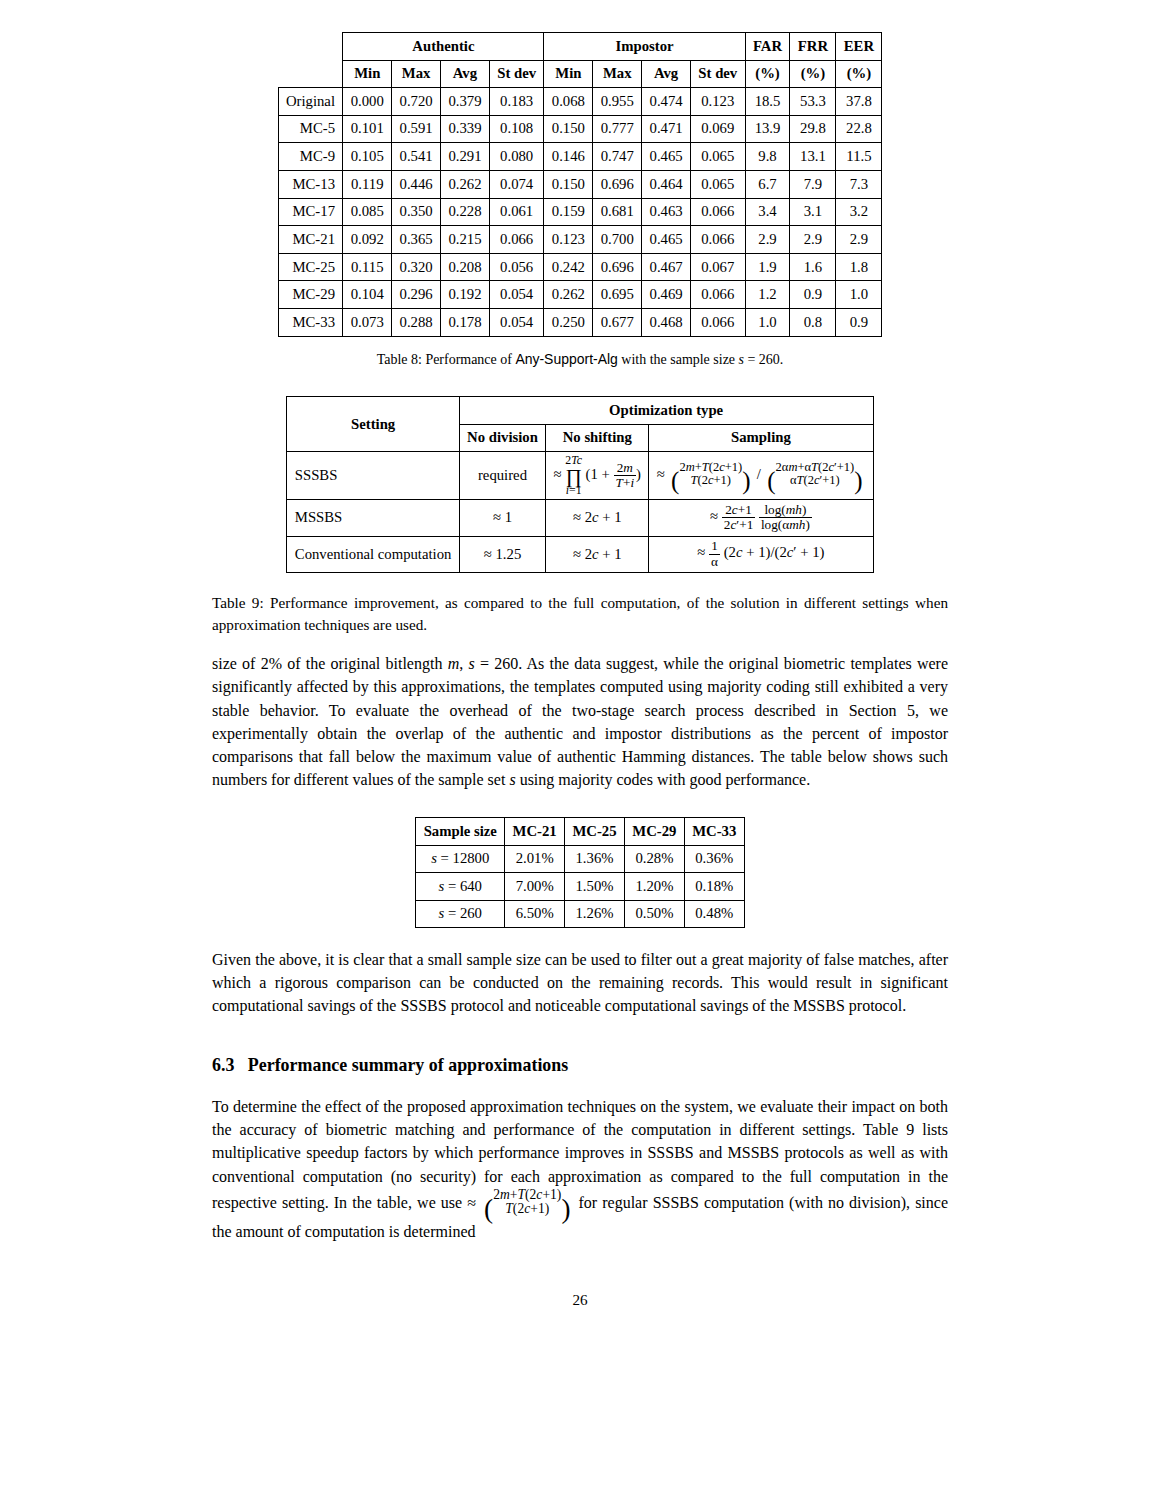Table 8: Performance of Any-Support-Alg with the sample size s = 260.
| | Authentic | Impostor | FAR | FRR | EER |
| --- | --- | --- | --- | --- | --- |
| Min | Max | Avg | St dev | Min | Max | Avg | St dev | (%) | (%) | (%) |
| Original | 0.000 | 0.720 | 0.379 | 0.183 | 0.068 | 0.955 | 0.474 | 0.123 | 18.5 | 53.3 | 37.8 |
| MC-5 | 0.101 | 0.591 | 0.339 | 0.108 | 0.150 | 0.777 | 0.471 | 0.069 | 13.9 | 29.8 | 22.8 |
| MC-9 | 0.105 | 0.541 | 0.291 | 0.080 | 0.146 | 0.747 | 0.465 | 0.065 | 9.8 | 13.1 | 11.5 |
| MC-13 | 0.119 | 0.446 | 0.262 | 0.074 | 0.150 | 0.696 | 0.464 | 0.065 | 6.7 | 7.9 | 7.3 |
| MC-17 | 0.085 | 0.350 | 0.228 | 0.061 | 0.159 | 0.681 | 0.463 | 0.066 | 3.4 | 3.1 | 3.2 |
| MC-21 | 0.092 | 0.365 | 0.215 | 0.066 | 0.123 | 0.700 | 0.465 | 0.066 | 2.9 | 2.9 | 2.9 |
| MC-25 | 0.115 | 0.320 | 0.208 | 0.056 | 0.242 | 0.696 | 0.467 | 0.067 | 1.9 | 1.6 | 1.8 |
| MC-29 | 0.104 | 0.296 | 0.192 | 0.054 | 0.262 | 0.695 | 0.469 | 0.066 | 1.2 | 0.9 | 1.0 |
| MC-33 | 0.073 | 0.288 | 0.178 | 0.054 | 0.250 | 0.677 | 0.468 | 0.066 | 1.0 | 0.8 | 0.9 |
| Setting | Optimization type |
| --- | --- |
| No division | No shifting | Sampling |
| SSSBS | required | ≈ 2 Tc ∏ i =1 (1 + 2 m T + i ) | ≈ ( 2 m + T (2 c +1) T (2 c +1) ) / ( 2α m +α T (2 c ′+1) α T (2 c ′+1) ) |
| MSSBS | ≈ 1 | ≈ 2 c + 1 | ≈ 2 c +1 2 c ′+1 log( mh ) log(α mh ) |
| Conventional computation | ≈ 1.25 | ≈ 2 c + 1 | ≈ 1 α (2 c + 1)/(2 c ′ + 1) |
Table 9: Performance improvement, as compared to the full computation, of the solution in different settings when approximation techniques are used.
size of 2% of the original bitlength m, s = 260. As the data suggest, while the original biometric templates were significantly affected by this approximations, the templates computed using majority coding still exhibited a very stable behavior. To evaluate the overhead of the two-stage search process described in Section 5, we experimentally obtain the overlap of the authentic and impostor distributions as the percent of impostor comparisons that fall below the maximum value of authentic Hamming distances. The table below shows such numbers for different values of the sample set s using majority codes with good performance.
| Sample size | MC-21 | MC-25 | MC-29 | MC-33 |
| --- | --- | --- | --- | --- |
| s = 12800 | 2.01% | 1.36% | 0.28% | 0.36% |
| s = 640 | 7.00% | 1.50% | 1.20% | 0.18% |
| s = 260 | 6.50% | 1.26% | 0.50% | 0.48% |
Given the above, it is clear that a small sample size can be used to filter out a great majority of false matches, after which a rigorous comparison can be conducted on the remaining records. This would result in significant computational savings of the SSSBS protocol and noticeable computational savings of the MSSBS protocol.
6.3 Performance summary of approximations
To determine the effect of the proposed approximation techniques on the system, we evaluate their impact on both the accuracy of biometric matching and performance of the computation in different settings. Table 9 lists multiplicative speedup factors by which performance improves in SSSBS and MSSBS protocols as well as with conventional computation (no security) for each approximation as compared to the full computation in the respective setting. In the table, we use ≈ (2m+T(2c+1)
T(2c+1) ) for regular SSSBS computation (with no division), since the amount of computation is determined
26